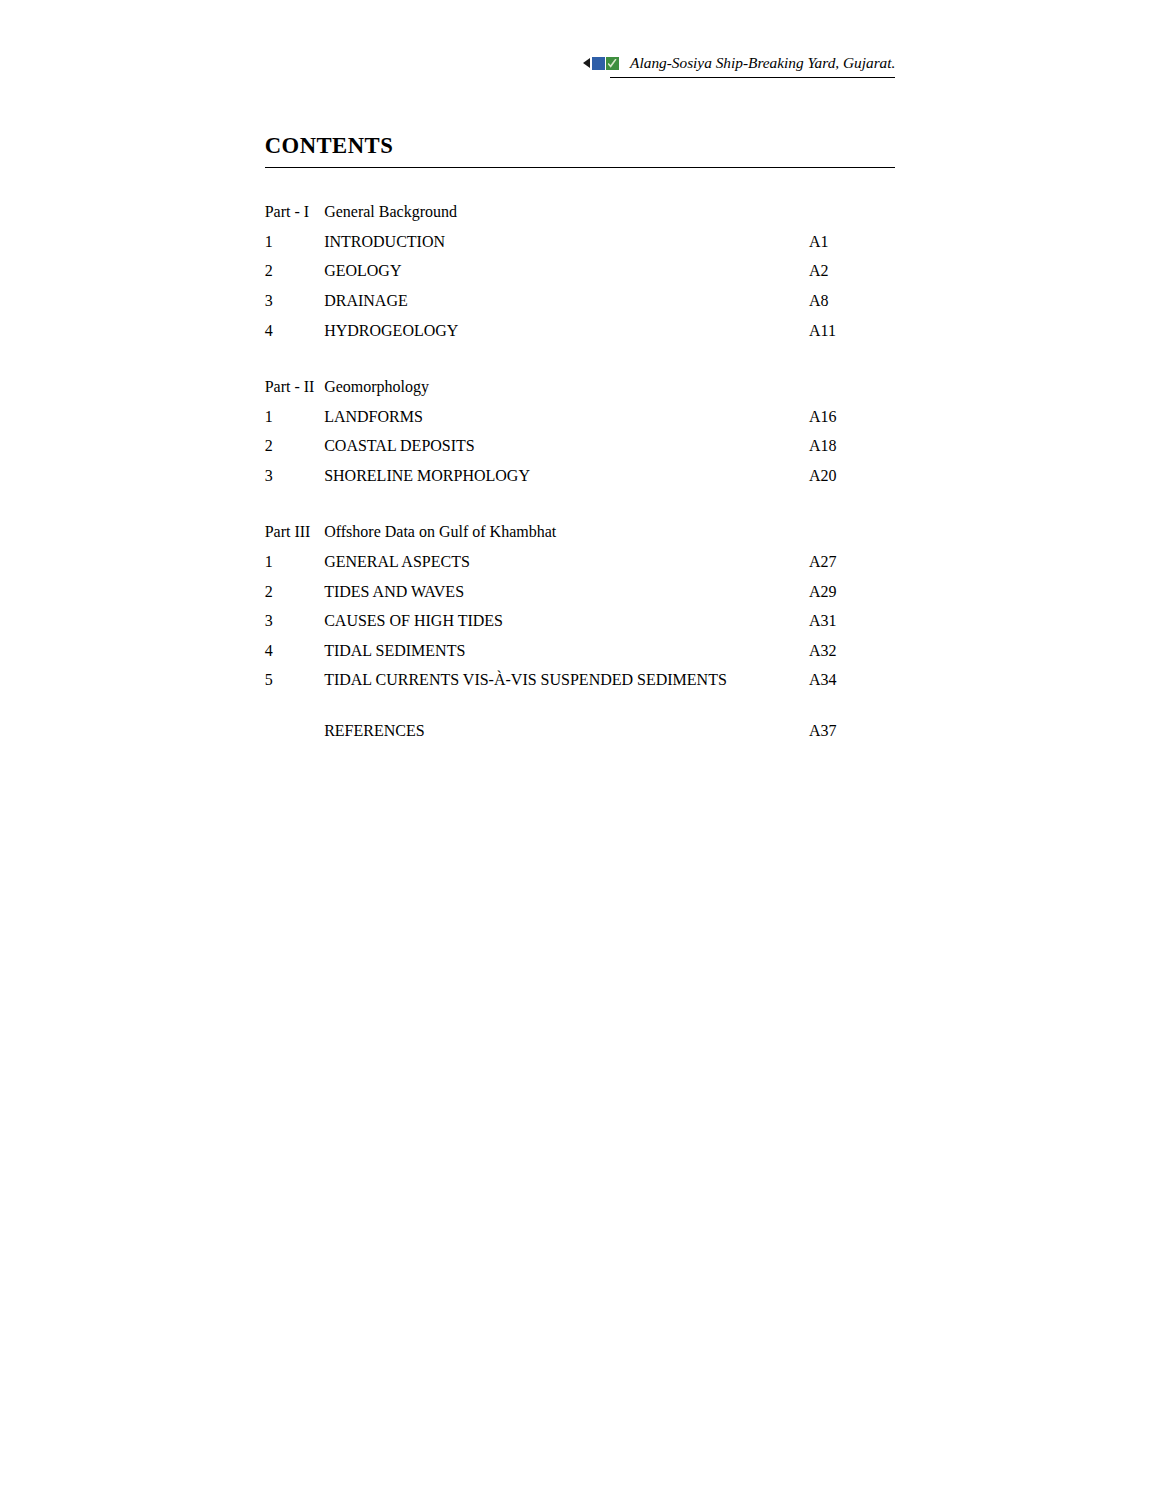Alang-Sosiya Ship-Breaking Yard, Gujarat.
CONTENTS
| Part - I | General Background |
| 1 | INTRODUCTION | A1 |
| 2 | GEOLOGY | A2 |
| 3 | DRAINAGE | A8 |
| 4 | HYDROGEOLOGY | A11 |
| Part - II | Geomorphology |
| 1 | LANDFORMS | A16 |
| 2 | COASTAL DEPOSITS | A18 |
| 3 | SHORELINE MORPHOLOGY | A20 |
| Part III | Offshore Data on Gulf of Khambhat |
| 1 | GENERAL ASPECTS | A27 |
| 2 | TIDES AND WAVES | A29 |
| 3 | CAUSES OF HIGH TIDES | A31 |
| 4 | TIDAL SEDIMENTS | A32 |
| 5 | TIDAL CURRENTS VIS-À-VIS SUSPENDED SEDIMENTS | A34 |
| | REFERENCES | A37 |